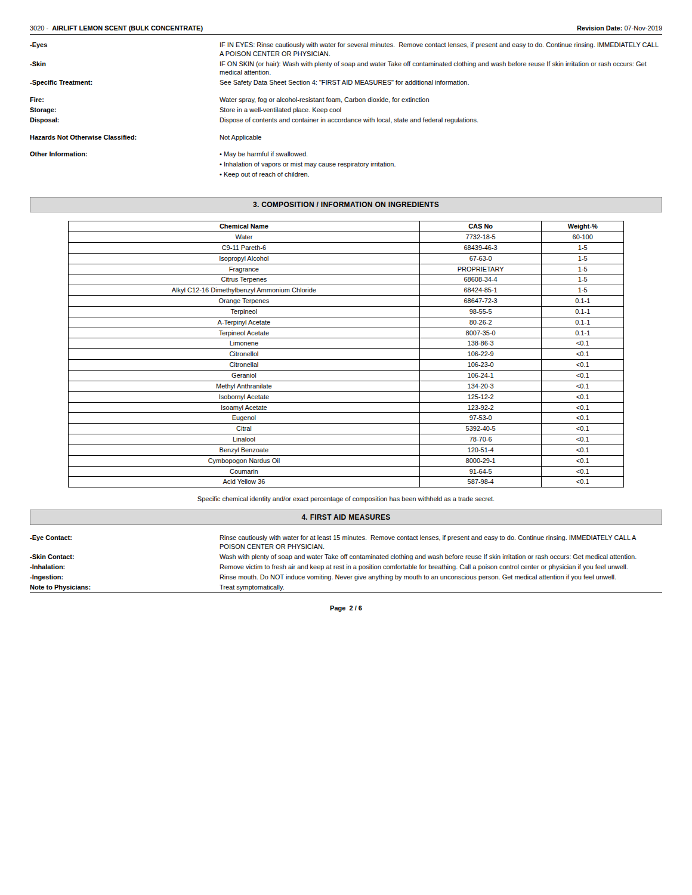3020 - AIRLIFT LEMON SCENT (BULK CONCENTRATE)
Revision Date: 07-Nov-2019
| -Eyes | IF IN EYES: Rinse cautiously with water for several minutes. Remove contact lenses, if present and easy to do. Continue rinsing. IMMEDIATELY CALL A POISON CENTER OR PHYSICIAN. |
| -Skin | IF ON SKIN (or hair): Wash with plenty of soap and water Take off contaminated clothing and wash before reuse If skin irritation or rash occurs: Get medical attention. |
| -Specific Treatment: | See Safety Data Sheet Section 4: "FIRST AID MEASURES" for additional information. |
| Fire: | Water spray, fog or alcohol-resistant foam, Carbon dioxide, for extinction |
| Storage: | Store in a well-ventilated place. Keep cool |
| Disposal: | Dispose of contents and container in accordance with local, state and federal regulations. |
| Hazards Not Otherwise Classified: | Not Applicable |
| Other Information: | • May be harmful if swallowed. • Inhalation of vapors or mist may cause respiratory irritation. • Keep out of reach of children. |
3. COMPOSITION / INFORMATION ON INGREDIENTS
| Chemical Name | CAS No | Weight-% |
| --- | --- | --- |
| Water | 7732-18-5 | 60-100 |
| C9-11 Pareth-6 | 68439-46-3 | 1-5 |
| Isopropyl Alcohol | 67-63-0 | 1-5 |
| Fragrance | PROPRIETARY | 1-5 |
| Citrus Terpenes | 68608-34-4 | 1-5 |
| Alkyl C12-16 Dimethylbenzyl Ammonium Chloride | 68424-85-1 | 1-5 |
| Orange Terpenes | 68647-72-3 | 0.1-1 |
| Terpineol | 98-55-5 | 0.1-1 |
| A-Terpinyl Acetate | 80-26-2 | 0.1-1 |
| Terpineol Acetate | 8007-35-0 | 0.1-1 |
| Limonene | 138-86-3 | <0.1 |
| Citronellol | 106-22-9 | <0.1 |
| Citronellal | 106-23-0 | <0.1 |
| Geraniol | 106-24-1 | <0.1 |
| Methyl Anthranilate | 134-20-3 | <0.1 |
| Isobornyl Acetate | 125-12-2 | <0.1 |
| Isoamyl Acetate | 123-92-2 | <0.1 |
| Eugenol | 97-53-0 | <0.1 |
| Citral | 5392-40-5 | <0.1 |
| Linalool | 78-70-6 | <0.1 |
| Benzyl Benzoate | 120-51-4 | <0.1 |
| Cymbopogon Nardus Oil | 8000-29-1 | <0.1 |
| Coumarin | 91-64-5 | <0.1 |
| Acid Yellow 36 | 587-98-4 | <0.1 |
Specific chemical identity and/or exact percentage of composition has been withheld as a trade secret.
4. FIRST AID MEASURES
| -Eye Contact: | Rinse cautiously with water for at least 15 minutes. Remove contact lenses, if present and easy to do. Continue rinsing. IMMEDIATELY CALL A POISON CENTER OR PHYSICIAN. |
| -Skin Contact: | Wash with plenty of soap and water Take off contaminated clothing and wash before reuse If skin irritation or rash occurs: Get medical attention. |
| -Inhalation: | Remove victim to fresh air and keep at rest in a position comfortable for breathing. Call a poison control center or physician if you feel unwell. |
| -Ingestion: | Rinse mouth. Do NOT induce vomiting. Never give anything by mouth to an unconscious person. Get medical attention if you feel unwell. |
| Note to Physicians: | Treat symptomatically. |
Page 2 / 6